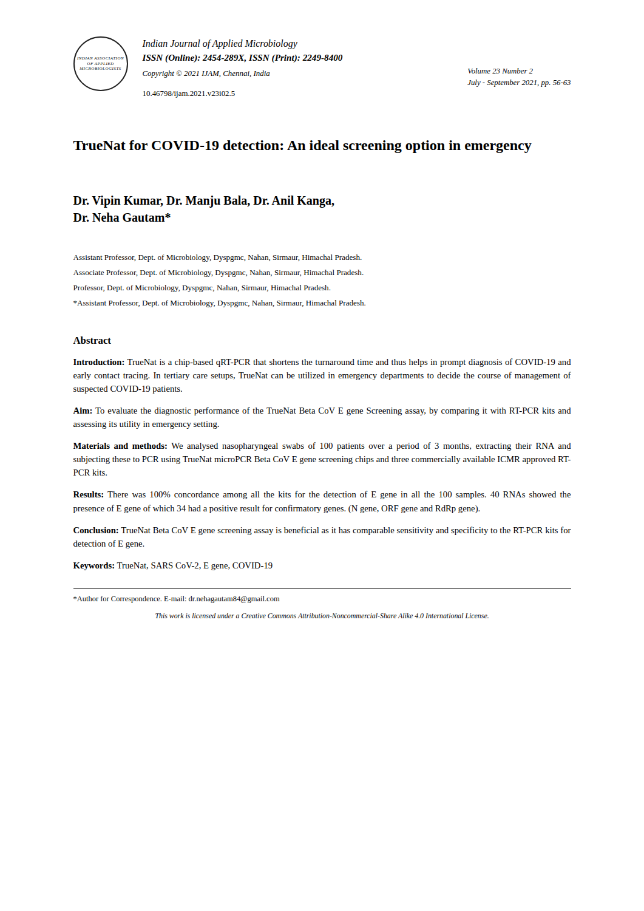INDIAN ASSOCIATION OF APPLIED MICROBIOLOGISTS
Indian Journal of Applied Microbiology
ISSN (Online): 2454-289X, ISSN (Print): 2249-8400
Copyright © 2021 IJAM, Chennai, India
10.46798/ijam.2021.v23i02.5
Volume 23 Number 2
July - September 2021, pp. 56-63
TrueNat for COVID-19 detection: An ideal screening option in emergency
Dr. Vipin Kumar, Dr. Manju Bala, Dr. Anil Kanga,
Dr. Neha Gautam*
Assistant Professor, Dept. of Microbiology, Dyspgmc, Nahan, Sirmaur, Himachal Pradesh.
Associate Professor, Dept. of Microbiology, Dyspgmc, Nahan, Sirmaur, Himachal Pradesh.
Professor, Dept. of Microbiology, Dyspgmc, Nahan, Sirmaur, Himachal Pradesh.
*Assistant Professor, Dept. of Microbiology, Dyspgmc, Nahan, Sirmaur, Himachal Pradesh.
Abstract
Introduction: TrueNat is a chip-based qRT-PCR that shortens the turnaround time and thus helps in prompt diagnosis of COVID-19 and early contact tracing. In tertiary care setups, TrueNat can be utilized in emergency departments to decide the course of management of suspected COVID-19 patients.
Aim: To evaluate the diagnostic performance of the TrueNat Beta CoV E gene Screening assay, by comparing it with RT-PCR kits and assessing its utility in emergency setting.
Materials and methods: We analysed nasopharyngeal swabs of 100 patients over a period of 3 months, extracting their RNA and subjecting these to PCR using TrueNat microPCR Beta CoV E gene screening chips and three commercially available ICMR approved RT-PCR kits.
Results: There was 100% concordance among all the kits for the detection of E gene in all the 100 samples. 40 RNAs showed the presence of E gene of which 34 had a positive result for confirmatory genes. (N gene, ORF gene and RdRp gene).
Conclusion: TrueNat Beta CoV E gene screening assay is beneficial as it has comparable sensitivity and specificity to the RT-PCR kits for detection of E gene.
Keywords: TrueNat, SARS CoV-2, E gene, COVID-19
*Author for Correspondence. E-mail: dr.nehagautam84@gmail.com
This work is licensed under a Creative Commons Attribution-Noncommercial-Share Alike 4.0 International License.